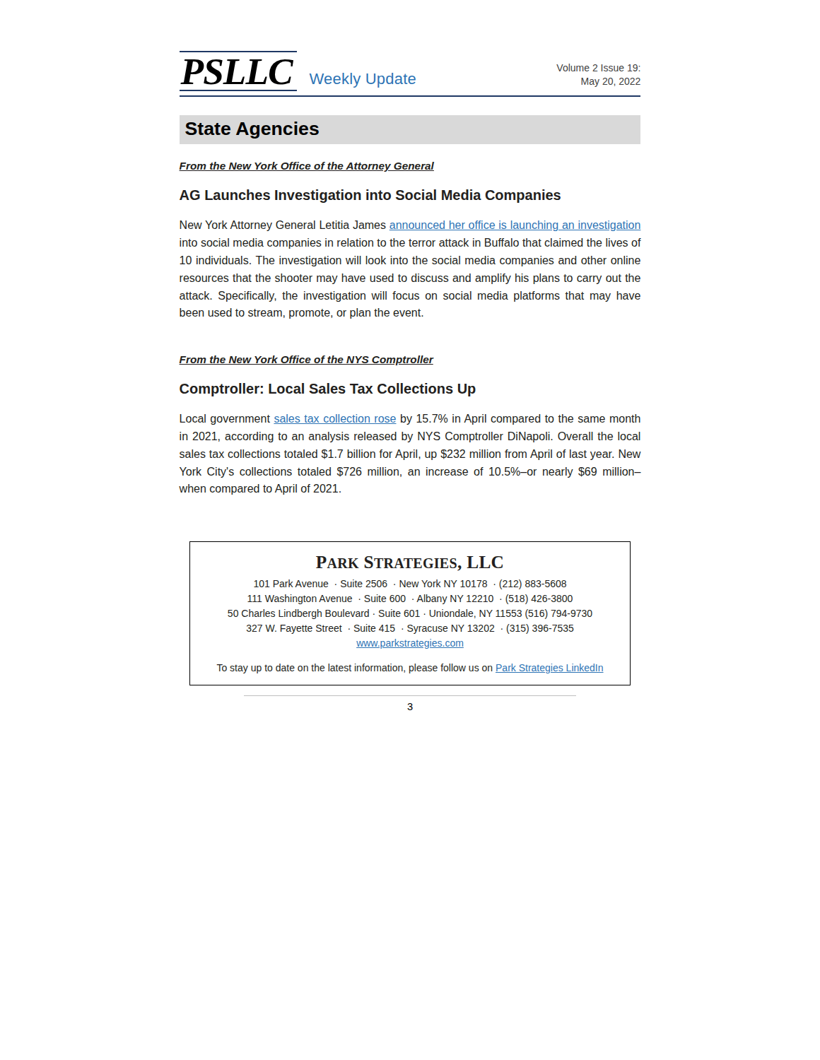PSLLC
Weekly Update
Volume 2 Issue 19:
May 20, 2022
State Agencies
From the New York Office of the Attorney General
AG Launches Investigation into Social Media Companies
New York Attorney General Letitia James announced her office is launching an investigation into social media companies in relation to the terror attack in Buffalo that claimed the lives of 10 individuals. The investigation will look into the social media companies and other online resources that the shooter may have used to discuss and amplify his plans to carry out the attack. Specifically, the investigation will focus on social media platforms that may have been used to stream, promote, or plan the event.
From the New York Office of the NYS Comptroller
Comptroller: Local Sales Tax Collections Up
Local government sales tax collection rose by 15.7% in April compared to the same month in 2021, according to an analysis released by NYS Comptroller DiNapoli. Overall the local sales tax collections totaled $1.7 billion for April, up $232 million from April of last year. New York City's collections totaled $726 million, an increase of 10.5%–or nearly $69 million–when compared to April of 2021.
PARK STRATEGIES, LLC
101 Park Avenue · Suite 2506 · New York NY 10178 · (212) 883-5608
111 Washington Avenue · Suite 600 · Albany NY 12210 · (518) 426-3800
50 Charles Lindbergh Boulevard · Suite 601 · Uniondale, NY 11553 (516) 794-9730
327 W. Fayette Street · Suite 415 · Syracuse NY 13202 · (315) 396-7535
www.parkstrategies.com
To stay up to date on the latest information, please follow us on Park Strategies LinkedIn
3